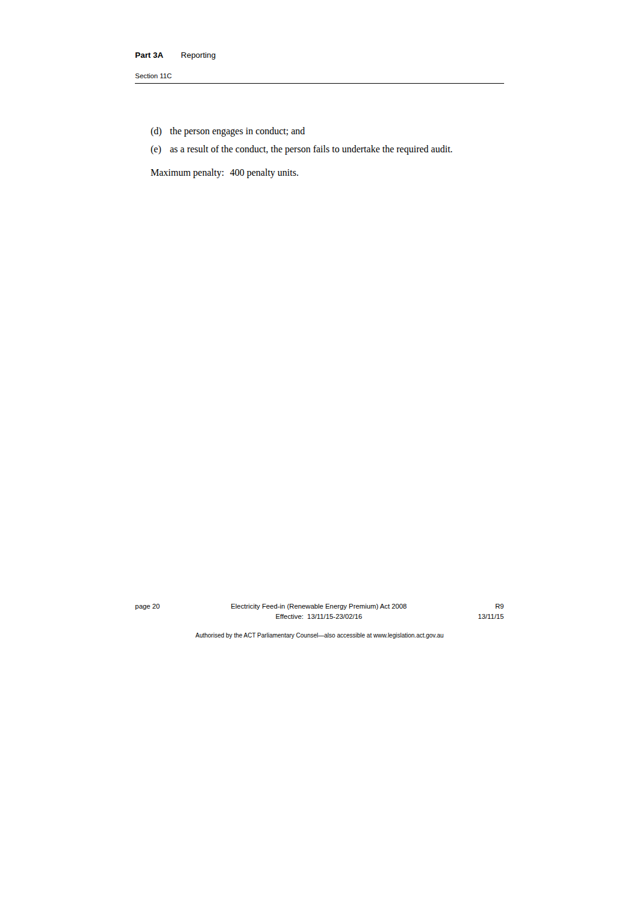Part 3A Reporting
Section 11C
(d) the person engages in conduct; and
(e) as a result of the conduct, the person fails to undertake the required audit.
Maximum penalty: 400 penalty units.
page 20
Electricity Feed-in (Renewable Energy Premium) Act 2008 Effective: 13/11/15-23/02/16
R9
13/11/15
Authorised by the ACT Parliamentary Counsel—also accessible at www.legislation.act.gov.au